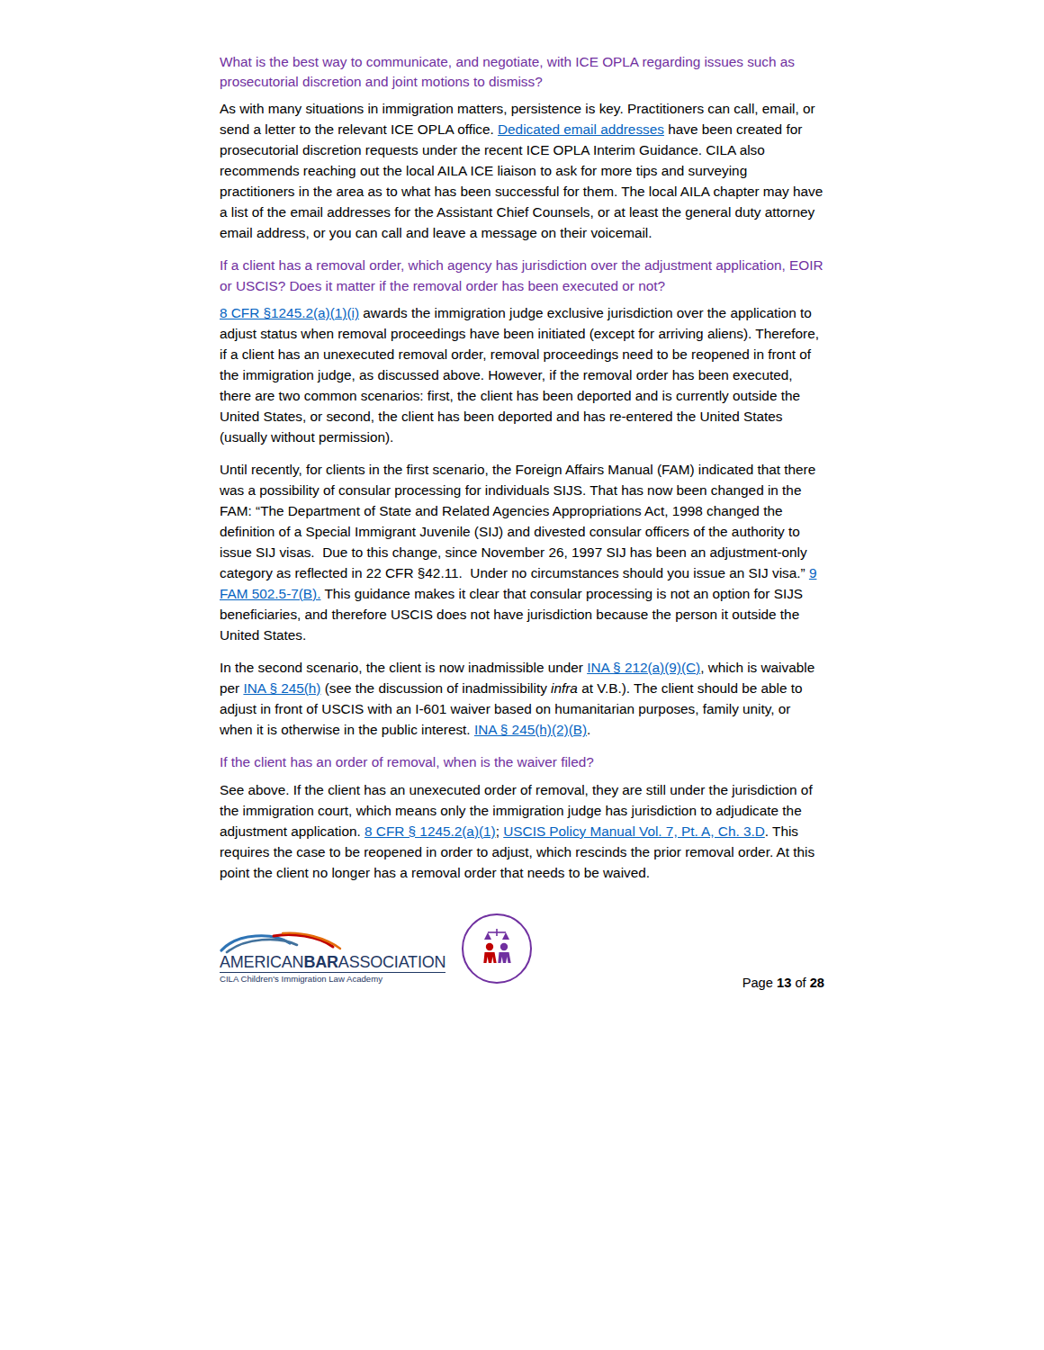What is the best way to communicate, and negotiate, with ICE OPLA regarding issues such as prosecutorial discretion and joint motions to dismiss?
As with many situations in immigration matters, persistence is key. Practitioners can call, email, or send a letter to the relevant ICE OPLA office. Dedicated email addresses have been created for prosecutorial discretion requests under the recent ICE OPLA Interim Guidance. CILA also recommends reaching out the local AILA ICE liaison to ask for more tips and surveying practitioners in the area as to what has been successful for them. The local AILA chapter may have a list of the email addresses for the Assistant Chief Counsels, or at least the general duty attorney email address, or you can call and leave a message on their voicemail.
If a client has a removal order, which agency has jurisdiction over the adjustment application, EOIR or USCIS? Does it matter if the removal order has been executed or not?
8 CFR §1245.2(a)(1)(i) awards the immigration judge exclusive jurisdiction over the application to adjust status when removal proceedings have been initiated (except for arriving aliens). Therefore, if a client has an unexecuted removal order, removal proceedings need to be reopened in front of the immigration judge, as discussed above. However, if the removal order has been executed, there are two common scenarios: first, the client has been deported and is currently outside the United States, or second, the client has been deported and has re-entered the United States (usually without permission).
Until recently, for clients in the first scenario, the Foreign Affairs Manual (FAM) indicated that there was a possibility of consular processing for individuals SIJS. That has now been changed in the FAM: “The Department of State and Related Agencies Appropriations Act, 1998 changed the definition of a Special Immigrant Juvenile (SIJ) and divested consular officers of the authority to issue SIJ visas. Due to this change, since November 26, 1997 SIJ has been an adjustment-only category as reflected in 22 CFR §42.11. Under no circumstances should you issue an SIJ visa.” 9 FAM 502.5-7(B). This guidance makes it clear that consular processing is not an option for SIJS beneficiaries, and therefore USCIS does not have jurisdiction because the person it outside the United States.
In the second scenario, the client is now inadmissible under INA § 212(a)(9)(C), which is waivable per INA § 245(h) (see the discussion of inadmissibility infra at V.B.). The client should be able to adjust in front of USCIS with an I-601 waiver based on humanitarian purposes, family unity, or when it is otherwise in the public interest. INA § 245(h)(2)(B).
If the client has an order of removal, when is the waiver filed?
See above. If the client has an unexecuted order of removal, they are still under the jurisdiction of the immigration court, which means only the immigration judge has jurisdiction to adjudicate the adjustment application. 8 CFR § 1245.2(a)(1); USCIS Policy Manual Vol. 7, Pt. A, Ch. 3.D. This requires the case to be reopened in order to adjust, which rescinds the prior removal order. At this point the client no longer has a removal order that needs to be waived.
AMERICANBARASSOCIATION
CILA Children's Immigration Law Academy
Page 13 of 28